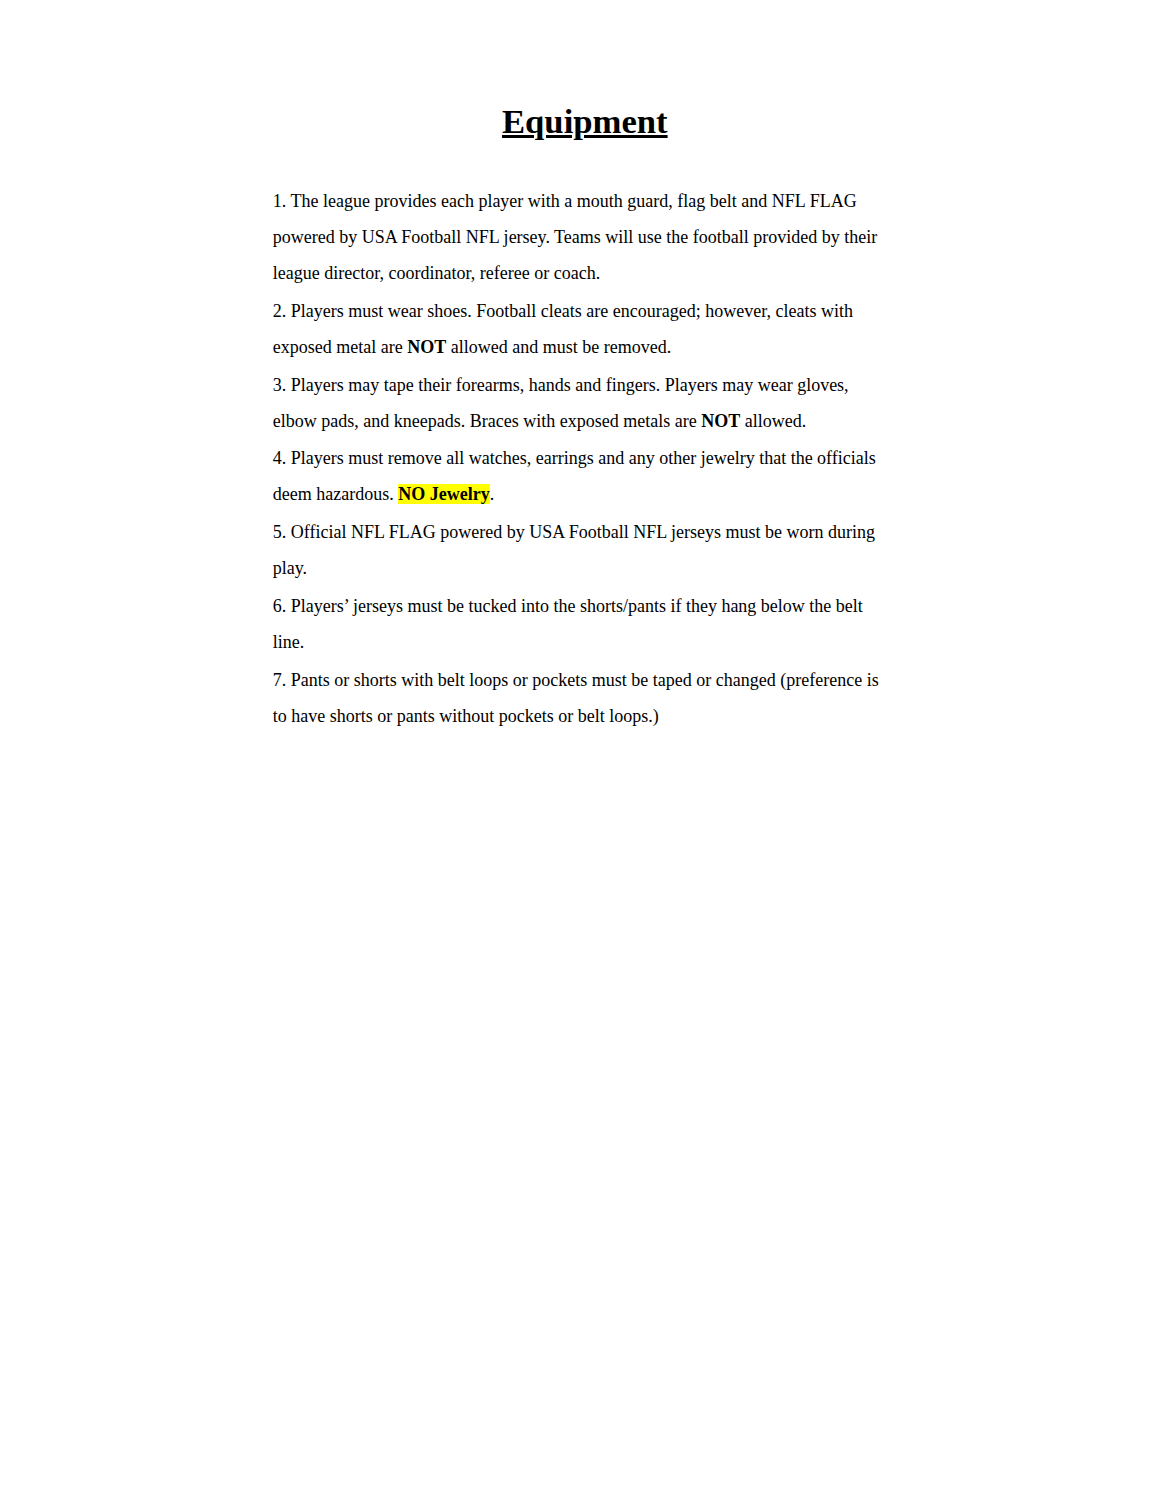Equipment
1. The league provides each player with a mouth guard, flag belt and NFL FLAG powered by USA Football NFL jersey. Teams will use the football provided by their league director, coordinator, referee or coach.
2. Players must wear shoes. Football cleats are encouraged; however, cleats with exposed metal are NOT allowed and must be removed.
3. Players may tape their forearms, hands and fingers. Players may wear gloves, elbow pads, and kneepads. Braces with exposed metals are NOT allowed.
4. Players must remove all watches, earrings and any other jewelry that the officials deem hazardous. NO Jewelry.
5. Official NFL FLAG powered by USA Football NFL jerseys must be worn during play.
6. Players’ jerseys must be tucked into the shorts/pants if they hang below the belt line.
7. Pants or shorts with belt loops or pockets must be taped or changed (preference is to have shorts or pants without pockets or belt loops.)